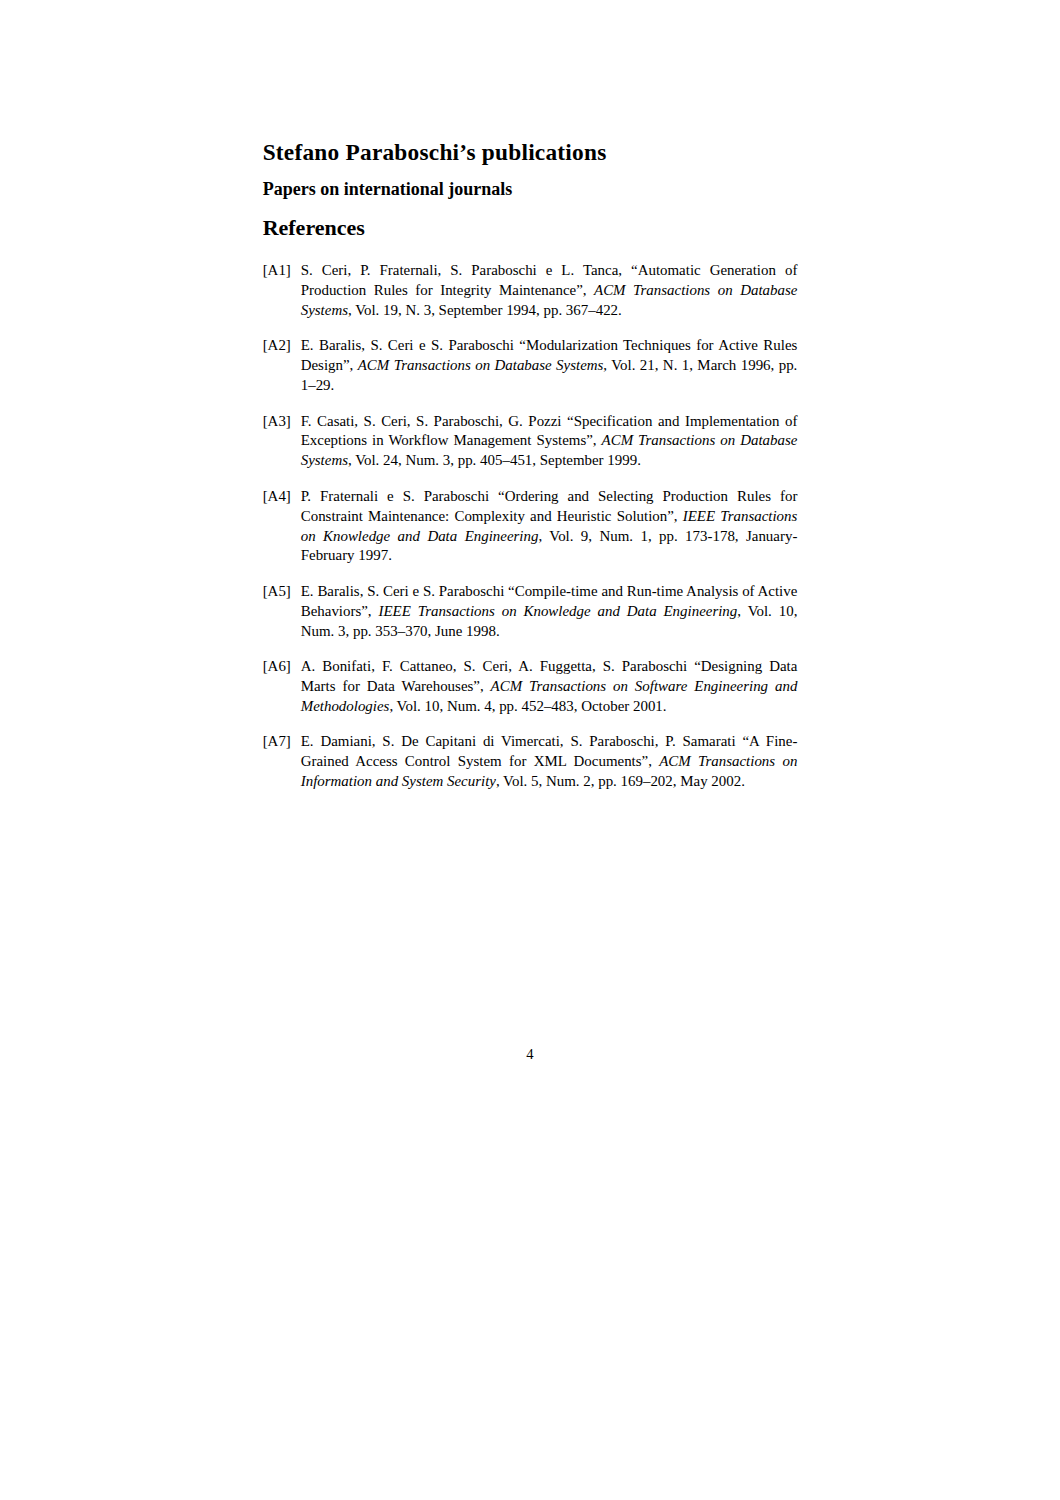Stefano Paraboschi’s publications
Papers on international journals
References
[A1]
S. Ceri, P. Fraternali, S. Paraboschi e L. Tanca, “Automatic Generation of Production Rules for Integrity Maintenance”, ACM Transactions on Database Systems, Vol. 19, N. 3, September 1994, pp. 367–422.
[A2]
E. Baralis, S. Ceri e S. Paraboschi “Modularization Techniques for Active Rules Design”, ACM Transactions on Database Systems, Vol. 21, N. 1, March 1996, pp. 1–29.
[A3]
F. Casati, S. Ceri, S. Paraboschi, G. Pozzi “Specification and Implementation of Exceptions in Workflow Management Systems”, ACM Transactions on Database Systems, Vol. 24, Num. 3, pp. 405–451, September 1999.
[A4]
P. Fraternali e S. Paraboschi “Ordering and Selecting Production Rules for Constraint Maintenance: Complexity and Heuristic Solution”, IEEE Transactions on Knowledge and Data Engineering, Vol. 9, Num. 1, pp. 173-178, January-February 1997.
[A5]
E. Baralis, S. Ceri e S. Paraboschi “Compile-time and Run-time Analysis of Active Behaviors”, IEEE Transactions on Knowledge and Data Engineering, Vol. 10, Num. 3, pp. 353–370, June 1998.
[A6]
A. Bonifati, F. Cattaneo, S. Ceri, A. Fuggetta, S. Paraboschi “Designing Data Marts for Data Warehouses”, ACM Transactions on Software Engineering and Methodologies, Vol. 10, Num. 4, pp. 452–483, October 2001.
[A7]
E. Damiani, S. De Capitani di Vimercati, S. Paraboschi, P. Samarati “A Fine-Grained Access Control System for XML Documents”, ACM Transactions on Information and System Security, Vol. 5, Num. 2, pp. 169–202, May 2002.
4